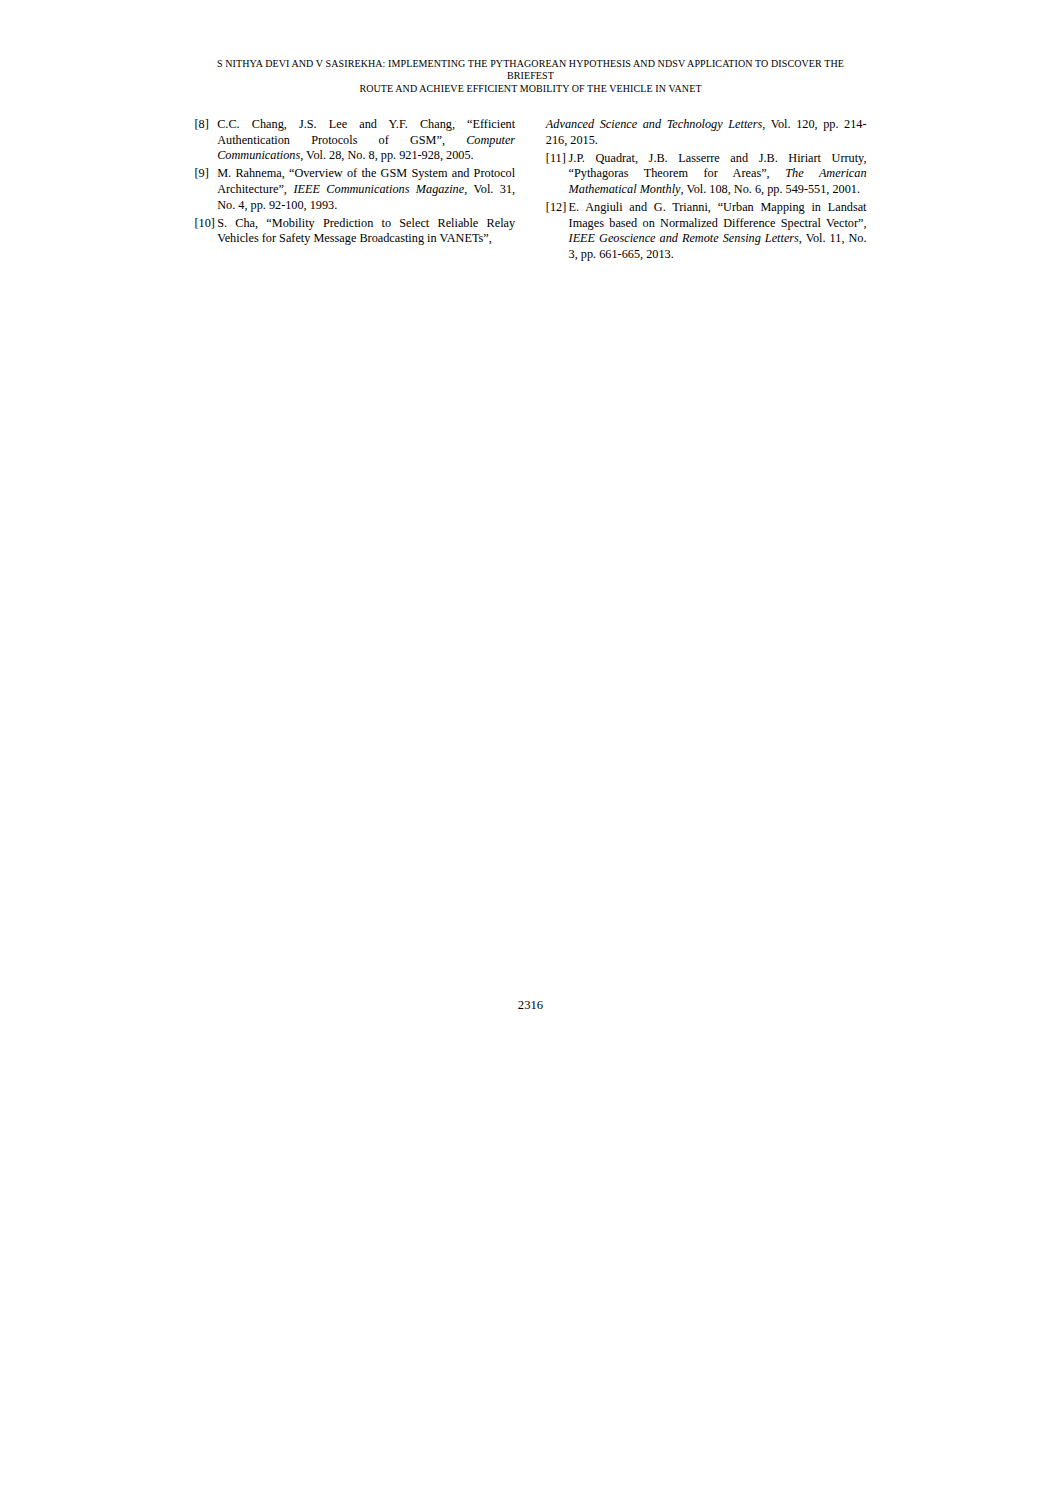S NITHYA DEVI AND V SASIREKHA: IMPLEMENTING THE PYTHAGOREAN HYPOTHESIS AND NDSV APPLICATION TO DISCOVER THE BRIEFEST
ROUTE AND ACHIEVE EFFICIENT MOBILITY OF THE VEHICLE IN VANET
[8] C.C. Chang, J.S. Lee and Y.F. Chang, “Efficient Authentication Protocols of GSM”, Computer Communications, Vol. 28, No. 8, pp. 921-928, 2005.
[9] M. Rahnema, “Overview of the GSM System and Protocol Architecture”, IEEE Communications Magazine, Vol. 31, No. 4, pp. 92-100, 1993.
[10] S. Cha, “Mobility Prediction to Select Reliable Relay Vehicles for Safety Message Broadcasting in VANETs”,
Advanced Science and Technology Letters, Vol. 120, pp. 214-216, 2015.
[11] J.P. Quadrat, J.B. Lasserre and J.B. Hiriart Urruty, “Pythagoras Theorem for Areas”, The American Mathematical Monthly, Vol. 108, No. 6, pp. 549-551, 2001.
[12] E. Angiuli and G. Trianni, “Urban Mapping in Landsat Images based on Normalized Difference Spectral Vector”, IEEE Geoscience and Remote Sensing Letters, Vol. 11, No. 3, pp. 661-665, 2013.
2316